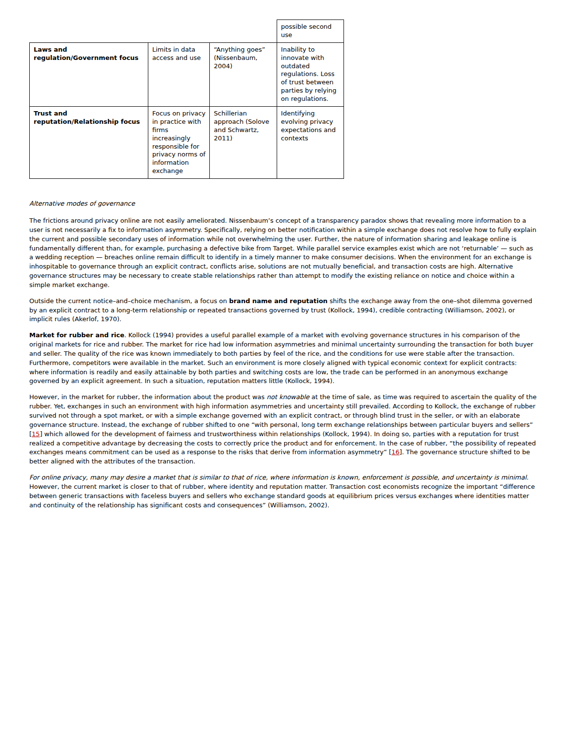| | | | possible second use |
| Laws and regulation/Government focus | Limits in data access and use | “Anything goes” (Nissenbaum, 2004) | Inability to innovate with outdated regulations. Loss of trust between parties by relying on regulations. |
| Trust and reputation/Relationship focus | Focus on privacy in practice with firms increasingly responsible for privacy norms of information exchange | Schillerian approach (Solove and Schwartz, 2011) | Identifying evolving privacy expectations and contexts |
Alternative modes of governance
The frictions around privacy online are not easily ameliorated. Nissenbaum’s concept of a transparency paradox shows that revealing more information to a user is not necessarily a fix to information asymmetry. Specifically, relying on better notification within a simple exchange does not resolve how to fully explain the current and possible secondary uses of information while not overwhelming the user. Further, the nature of information sharing and leakage online is fundamentally different than, for example, purchasing a defective bike from Target. While parallel service examples exist which are not ‘returnable’ — such as a wedding reception — breaches online remain difficult to identify in a timely manner to make consumer decisions. When the environment for an exchange is inhospitable to governance through an explicit contract, conflicts arise, solutions are not mutually beneficial, and transaction costs are high. Alternative governance structures may be necessary to create stable relationships rather than attempt to modify the existing reliance on notice and choice within a simple market exchange.
Outside the current notice–and–choice mechanism, a focus on brand name and reputation shifts the exchange away from the one–shot dilemma governed by an explicit contract to a long-term relationship or repeated transactions governed by trust (Kollock, 1994), credible contracting (Williamson, 2002), or implicit rules (Akerlof, 1970).
Market for rubber and rice. Kollock (1994) provides a useful parallel example of a market with evolving governance structures in his comparison of the original markets for rice and rubber. The market for rice had low information asymmetries and minimal uncertainty surrounding the transaction for both buyer and seller. The quality of the rice was known immediately to both parties by feel of the rice, and the conditions for use were stable after the transaction. Furthermore, competitors were available in the market. Such an environment is more closely aligned with typical economic context for explicit contracts: where information is readily and easily attainable by both parties and switching costs are low, the trade can be performed in an anonymous exchange governed by an explicit agreement. In such a situation, reputation matters little (Kollock, 1994).
However, in the market for rubber, the information about the product was not knowable at the time of sale, as time was required to ascertain the quality of the rubber. Yet, exchanges in such an environment with high information asymmetries and uncertainty still prevailed. According to Kollock, the exchange of rubber survived not through a spot market, or with a simple exchange governed with an explicit contract, or through blind trust in the seller, or with an elaborate governance structure. Instead, the exchange of rubber shifted to one “with personal, long term exchange relationships between particular buyers and sellers” [15] which allowed for the development of fairness and trustworthiness within relationships (Kollock, 1994). In doing so, parties with a reputation for trust realized a competitive advantage by decreasing the costs to correctly price the product and for enforcement. In the case of rubber, “the possibility of repeated exchanges means commitment can be used as a response to the risks that derive from information asymmetry” [16]. The governance structure shifted to be better aligned with the attributes of the transaction.
For online privacy, many may desire a market that is similar to that of rice, where information is known, enforcement is possible, and uncertainty is minimal. However, the current market is closer to that of rubber, where identity and reputation matter. Transaction cost economists recognize the important “difference between generic transactions with faceless buyers and sellers who exchange standard goods at equilibrium prices versus exchanges where identities matter and continuity of the relationship has significant costs and consequences” (Williamson, 2002).